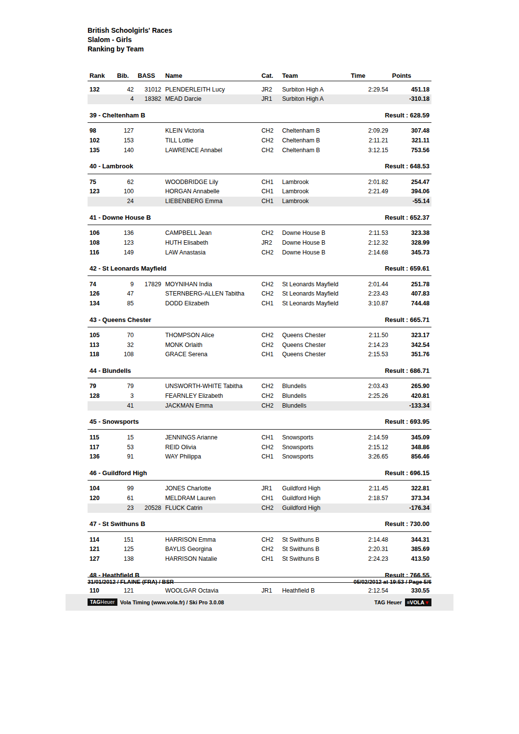British Schoolgirls' Races
Slalom - Girls
Ranking by Team
| Rank | Bib. | BASS | Name | Cat. | Team | Time | Points |
| --- | --- | --- | --- | --- | --- | --- | --- |
| 132 | 42 | 31012 | PLENDERLEITH Lucy | JR2 | Surbiton High A | 2:29.54 | 451.18 |
| | 4 | 18382 | MEAD Darcie | JR1 | Surbiton High A | | -310.18 |
| 39 - Cheltenham B | Result : 628.59 |
| 98 | 127 | | KLEIN Victoria | CH2 | Cheltenham B | 2:09.29 | 307.48 |
| 102 | 153 | | TILL Lottie | CH2 | Cheltenham B | 2:11.21 | 321.11 |
| 135 | 140 | | LAWRENCE Annabel | CH2 | Cheltenham B | 3:12.15 | 753.56 |
| 40 - Lambrook | Result : 648.53 |
| 75 | 62 | | WOODBRIDGE Lily | CH1 | Lambrook | 2:01.82 | 254.47 |
| 123 | 100 | | HORGAN Annabelle | CH1 | Lambrook | 2:21.49 | 394.06 |
| | 24 | | LIEBENBERG Emma | CH1 | Lambrook | | -55.14 |
| 41 - Downe House B | Result : 652.37 |
| 106 | 136 | | CAMPBELL Jean | CH2 | Downe House B | 2:11.53 | 323.38 |
| 108 | 123 | | HUTH Elisabeth | JR2 | Downe House B | 2:12.32 | 328.99 |
| 116 | 149 | | LAW Anastasia | CH2 | Downe House B | 2:14.68 | 345.73 |
| 42 - St Leonards Mayfield | Result : 659.61 |
| 74 | 9 | 17829 | MOYNIHAN India | CH2 | St Leonards Mayfield | 2:01.44 | 251.78 |
| 126 | 47 | | STERNBERG-ALLEN Tabitha | CH2 | St Leonards Mayfield | 2:23.43 | 407.83 |
| 134 | 85 | | DODD Elizabeth | CH1 | St Leonards Mayfield | 3:10.87 | 744.48 |
| 43 - Queens Chester | Result : 665.71 |
| 105 | 70 | | THOMPSON Alice | CH2 | Queens Chester | 2:11.50 | 323.17 |
| 113 | 32 | | MONK Orlaith | CH2 | Queens Chester | 2:14.23 | 342.54 |
| 118 | 108 | | GRACE Serena | CH1 | Queens Chester | 2:15.53 | 351.76 |
| 44 - Blundells | Result : 686.71 |
| 79 | 79 | | UNSWORTH-WHITE Tabitha | CH2 | Blundells | 2:03.43 | 265.90 |
| 128 | 3 | | FEARNLEY Elizabeth | CH2 | Blundells | 2:25.26 | 420.81 |
| | 41 | | JACKMAN Emma | CH2 | Blundells | | -133.34 |
| 45 - Snowsports | Result : 693.95 |
| 115 | 15 | | JENNINGS Arianne | CH1 | Snowsports | 2:14.59 | 345.09 |
| 117 | 53 | | REID Olivia | CH2 | Snowsports | 2:15.12 | 348.86 |
| 136 | 91 | | WAY Philippa | CH1 | Snowsports | 3:26.65 | 856.46 |
| 46 - Guildford High | Result : 696.15 |
| 104 | 99 | | JONES Charlotte | JR1 | Guildford High | 2:11.45 | 322.81 |
| 120 | 61 | | MELDRAM Lauren | CH1 | Guildford High | 2:18.57 | 373.34 |
| | 23 | 20528 | FLUCK Catrin | CH2 | Guildford High | | -176.34 |
| 47 - St Swithuns B | Result : 730.00 |
| 114 | 151 | | HARRISON Emma | CH2 | St Swithuns B | 2:14.48 | 344.31 |
| 121 | 125 | | BAYLIS Georgina | CH2 | St Swithuns B | 2:20.31 | 385.69 |
| 127 | 138 | | HARRISON Natalie | CH1 | St Swithuns B | 2:24.23 | 413.50 |
| 48 - Heathfield B | Result : 766.55 |
| 110 | 121 | | WOOLGAR Octavia | JR1 | Heathfield B | 2:12.54 | 330.55 |
31/01/2012 / FLAINE (FRA) / BSR
05/02/2012 at 19:53 / Page 5/6
TAGHeuer Vola Timing (www.vola.fr) / Ski Pro 3.0.08
TAG Heuer ≡VOLA▼